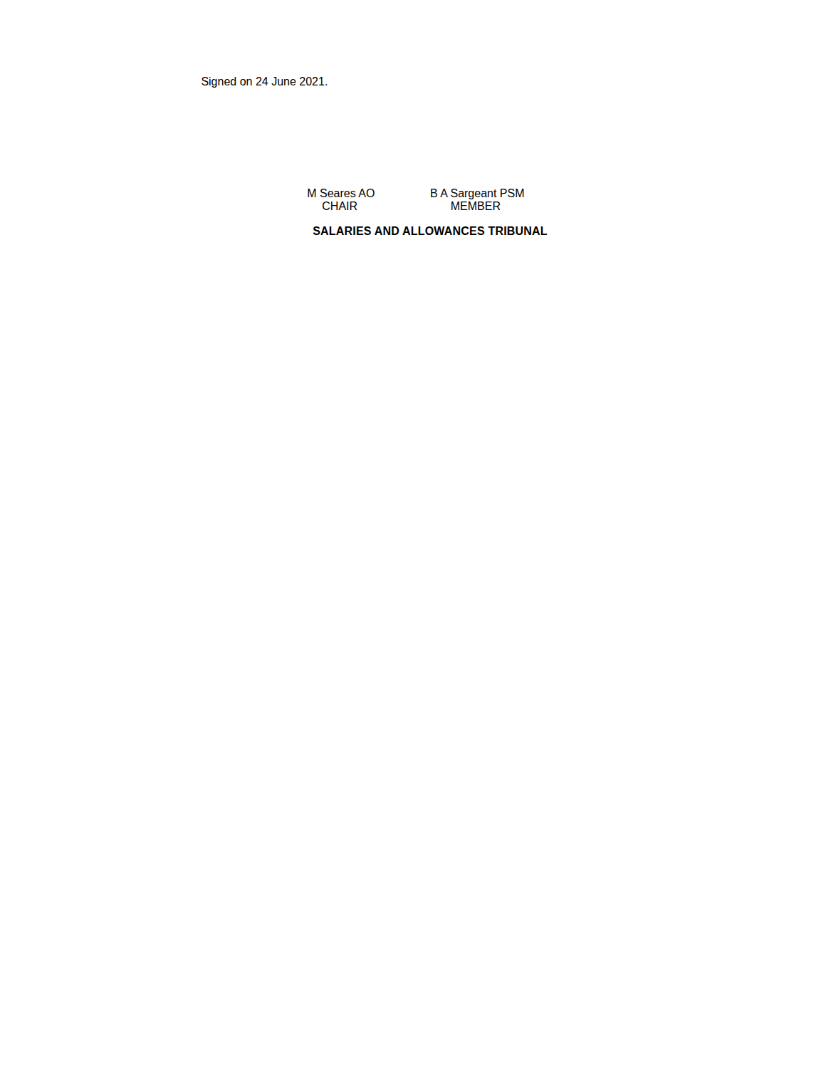Signed on 24 June 2021.
| M Seares AO | B A Sargeant PSM |
| CHAIR | MEMBER |
SALARIES AND ALLOWANCES TRIBUNAL